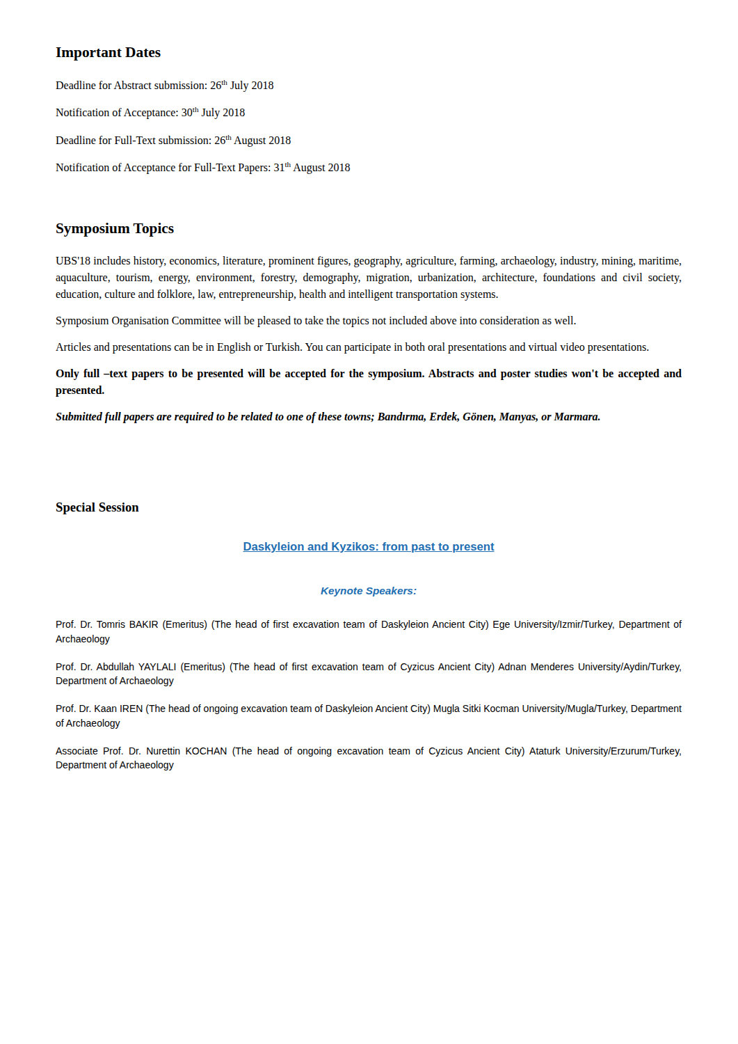Important Dates
Deadline for Abstract submission: 26th July 2018
Notification of Acceptance: 30th July 2018
Deadline for Full-Text submission: 26th August 2018
Notification of Acceptance for Full-Text Papers: 31th August 2018
Symposium Topics
UBS'18 includes history, economics, literature, prominent figures, geography, agriculture, farming, archaeology, industry, mining, maritime, aquaculture, tourism, energy, environment, forestry, demography, migration, urbanization, architecture, foundations and civil society, education, culture and folklore, law, entrepreneurship, health and intelligent transportation systems.
Symposium Organisation Committee will be pleased to take the topics not included above into consideration as well.
Articles and presentations can be in English or Turkish. You can participate in both oral presentations and virtual video presentations.
Only full –text papers to be presented will be accepted for the symposium. Abstracts and poster studies won't be accepted and presented.
Submitted full papers are required to be related to one of these towns; Bandırma, Erdek, Gönen, Manyas, or Marmara.
Special Session
Daskyleion and Kyzikos: from past to present
Keynote Speakers:
Prof. Dr. Tomris BAKIR (Emeritus) (The head of first excavation team of Daskyleion Ancient City) Ege University/Izmir/Turkey, Department of Archaeology
Prof. Dr. Abdullah YAYLALI (Emeritus) (The head of first excavation team of Cyzicus Ancient City) Adnan Menderes University/Aydin/Turkey, Department of Archaeology
Prof. Dr. Kaan IREN (The head of ongoing excavation team of Daskyleion Ancient City) Mugla Sitki Kocman University/Mugla/Turkey, Department of Archaeology
Associate Prof. Dr. Nurettin KOCHAN (The head of ongoing excavation team of Cyzicus Ancient City) Ataturk University/Erzurum/Turkey, Department of Archaeology